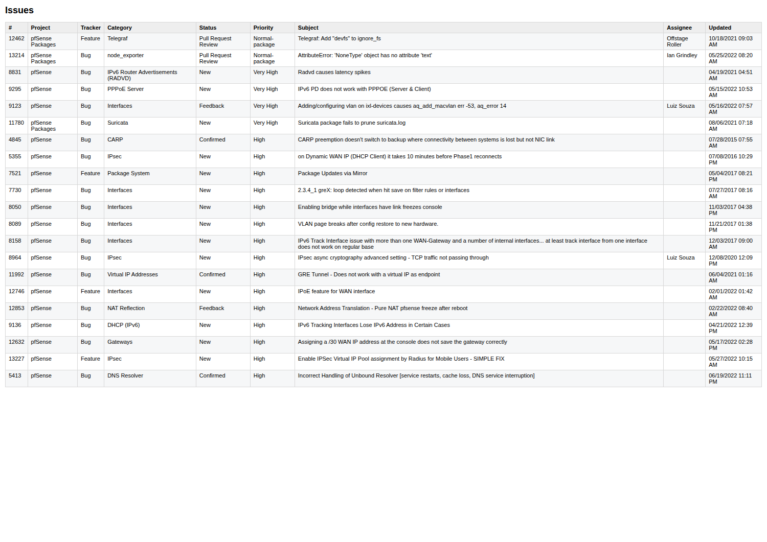Issues
| # | Project | Tracker | Category | Status | Priority | Subject | Assignee | Updated |
| --- | --- | --- | --- | --- | --- | --- | --- | --- |
| 12462 | pfSense Packages | Feature | Telegraf | Pull Request Review | Normal-package | Telegraf: Add "devfs" to ignore_fs | Offstage Roller | 10/18/2021 09:03 AM |
| 13214 | pfSense Packages | Bug | node_exporter | Pull Request Review | Normal-package | AttributeError: 'NoneType' object has no attribute 'text' | Ian Grindley | 05/25/2022 08:20 AM |
| 8831 | pfSense | Bug | IPv6 Router Advertisements (RADVD) | New | Very High | Radvd causes latency spikes | | 04/19/2021 04:51 AM |
| 9295 | pfSense | Bug | PPPoE Server | New | Very High | IPv6 PD does not work with PPPOE (Server & Client) | | 05/15/2022 10:53 AM |
| 9123 | pfSense | Bug | Interfaces | Feedback | Very High | Adding/configuring vlan on ixl-devices causes aq_add_macvlan err -53, aq_error 14 | Luiz Souza | 05/16/2022 07:57 AM |
| 11780 | pfSense Packages | Bug | Suricata | New | Very High | Suricata package fails to prune suricata.log | | 08/06/2021 07:18 AM |
| 4845 | pfSense | Bug | CARP | Confirmed | High | CARP preemption doesn't switch to backup where connectivity between systems is lost but not NIC link | | 07/28/2015 07:55 AM |
| 5355 | pfSense | Bug | IPsec | New | High | on Dynamic WAN IP (DHCP Client) it takes 10 minutes before Phase1 reconnects | | 07/08/2016 10:29 PM |
| 7521 | pfSense | Feature | Package System | New | High | Package Updates via Mirror | | 05/04/2017 08:21 PM |
| 7730 | pfSense | Bug | Interfaces | New | High | 2.3.4_1 greX: loop detected when hit save on filter rules or interfaces | | 07/27/2017 08:16 AM |
| 8050 | pfSense | Bug | Interfaces | New | High | Enabling bridge while interfaces have link freezes console | | 11/03/2017 04:38 PM |
| 8089 | pfSense | Bug | Interfaces | New | High | VLAN page breaks after config restore to new hardware. | | 11/21/2017 01:38 PM |
| 8158 | pfSense | Bug | Interfaces | New | High | IPv6 Track Interface issue with more than one WAN-Gateway and a number of internal interfaces... at least track interface from one interface does not work on regular base | | 12/03/2017 09:00 AM |
| 8964 | pfSense | Bug | IPsec | New | High | IPsec async cryptography advanced setting - TCP traffic not passing through | Luiz Souza | 12/08/2020 12:09 PM |
| 11992 | pfSense | Bug | Virtual IP Addresses | Confirmed | High | GRE Tunnel - Does not work with a virtual IP as endpoint | | 06/04/2021 01:16 AM |
| 12746 | pfSense | Feature | Interfaces | New | High | IPoE feature for WAN interface | | 02/01/2022 01:42 AM |
| 12853 | pfSense | Bug | NAT Reflection | Feedback | High | Network Address Translation - Pure NAT pfsense freeze after reboot | | 02/22/2022 08:40 AM |
| 9136 | pfSense | Bug | DHCP (IPv6) | New | High | IPv6 Tracking Interfaces Lose IPv6 Address in Certain Cases | | 04/21/2022 12:39 PM |
| 12632 | pfSense | Bug | Gateways | New | High | Assigning a /30 WAN IP address at the console does not save the gateway correctly | | 05/17/2022 02:28 PM |
| 13227 | pfSense | Feature | IPsec | New | High | Enable IPSec Virtual IP Pool assignment by Radius for Mobile Users - SIMPLE FIX | | 05/27/2022 10:15 AM |
| 5413 | pfSense | Bug | DNS Resolver | Confirmed | High | Incorrect Handling of Unbound Resolver [service restarts, cache loss, DNS service interruption] | | 06/19/2022 11:11 PM |